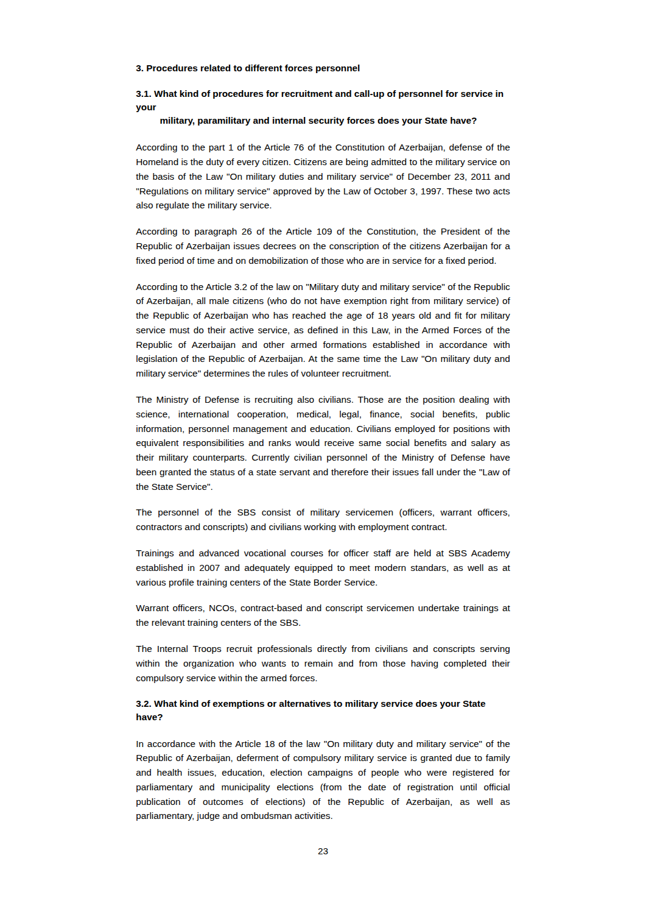3. Procedures related to different forces personnel
3.1. What kind of procedures for recruitment and call-up of personnel for service in your military, paramilitary and internal security forces does your State have?
According to the part 1 of the Article 76 of the Constitution of Azerbaijan, defense of the Homeland is the duty of every citizen. Citizens are being admitted to the military service on the basis of the Law "On military duties and military service" of December 23, 2011 and "Regulations on military service" approved by the Law of October 3, 1997. These two acts also regulate the military service.
According to paragraph 26 of the Article 109 of the Constitution, the President of the Republic of Azerbaijan issues decrees on the conscription of the citizens Azerbaijan for a fixed period of time and on demobilization of those who are in service for a fixed period.
According to the Article 3.2 of the law on "Military duty and military service" of the Republic of Azerbaijan, all male citizens (who do not have exemption right from military service) of the Republic of Azerbaijan who has reached the age of 18 years old and fit for military service must do their active service, as defined in this Law, in the Armed Forces of the Republic of Azerbaijan and other armed formations established in accordance with legislation of the Republic of Azerbaijan. At the same time the Law "On military duty and military service" determines the rules of volunteer recruitment.
The Ministry of Defense is recruiting also civilians. Those are the position dealing with science, international cooperation, medical, legal, finance, social benefits, public information, personnel management and education. Civilians employed for positions with equivalent responsibilities and ranks would receive same social benefits and salary as their military counterparts. Currently civilian personnel of the Ministry of Defense have been granted the status of a state servant and therefore their issues fall under the "Law of the State Service".
The personnel of the SBS consist of military servicemen (officers, warrant officers, contractors and conscripts) and civilians working with employment contract.
Trainings and advanced vocational courses for officer staff are held at SBS Academy established in 2007 and adequately equipped to meet modern standars, as well as at various profile training centers of the State Border Service.
Warrant officers, NCOs, contract-based and conscript servicemen undertake trainings at the relevant training centers of the SBS.
The Internal Troops recruit professionals directly from civilians and conscripts serving within the organization who wants to remain and from those having completed their compulsory service within the armed forces.
3.2. What kind of exemptions or alternatives to military service does your State have?
In accordance with the Article 18 of the law "On military duty and military service" of the Republic of Azerbaijan, deferment of compulsory military service is granted due to family and health issues, education, election campaigns of people who were registered for parliamentary and municipality elections (from the date of registration until official publication of outcomes of elections) of the Republic of Azerbaijan, as well as parliamentary, judge and ombudsman activities.
23